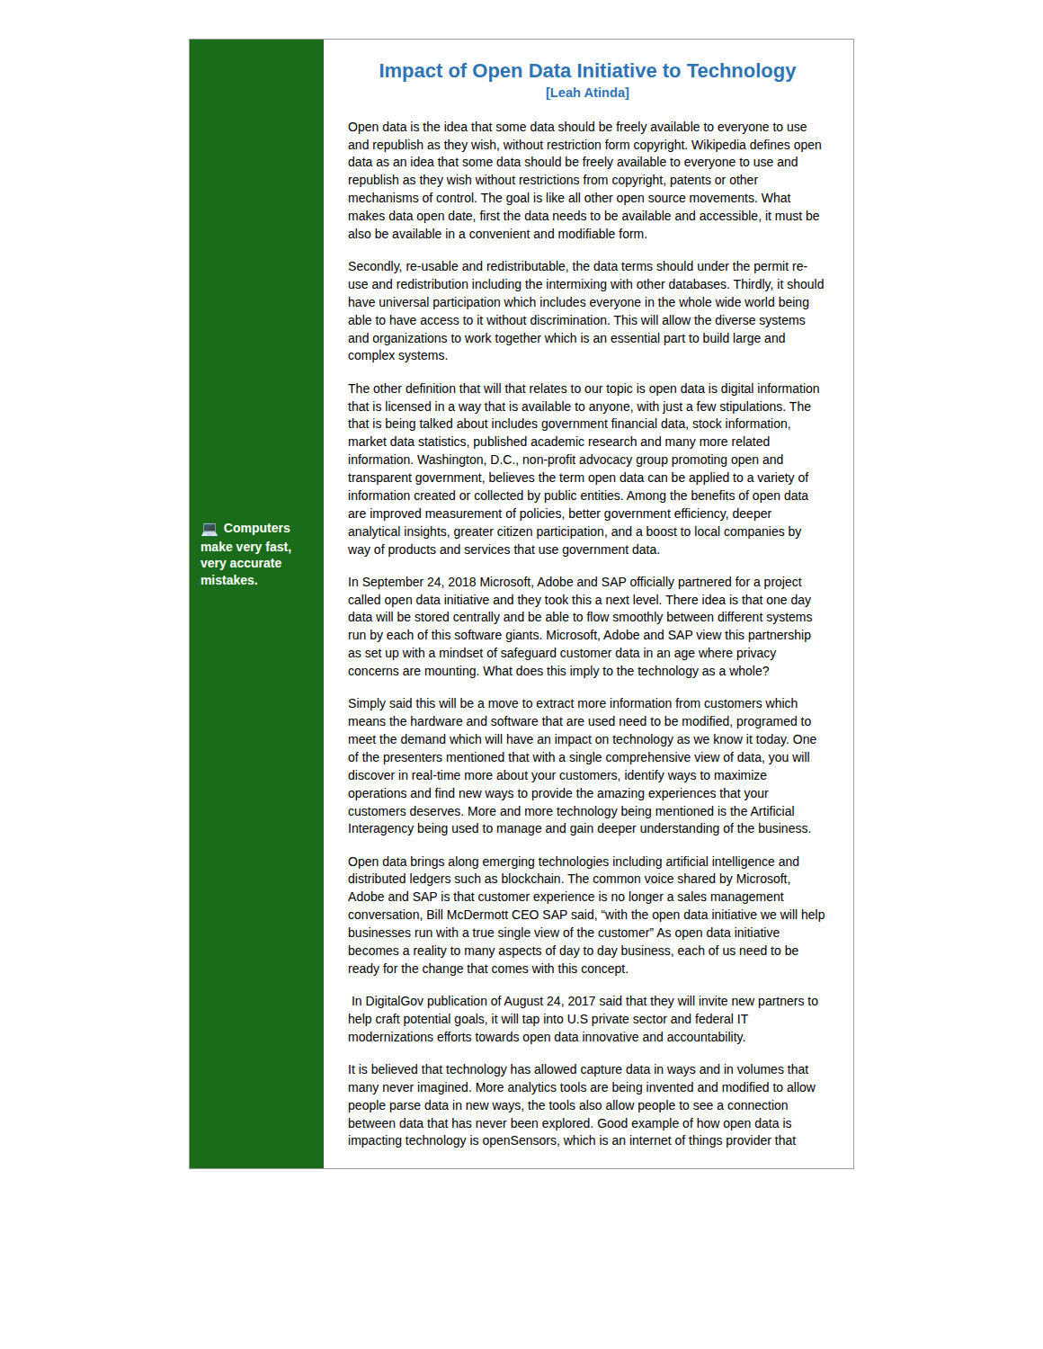💻 Computers make very fast, very accurate mistakes.
Impact of Open Data Initiative to Technology
[Leah Atinda]
Open data is the idea that some data should be freely available to everyone to use and republish as they wish, without restriction form copyright. Wikipedia defines open data as an idea that some data should be freely available to everyone to use and republish as they wish without restrictions from copyright, patents or other mechanisms of control. The goal is like all other open source movements. What makes data open date, first the data needs to be available and accessible, it must be also be available in a convenient and modifiable form.
Secondly, re-usable and redistributable, the data terms should under the permit re-use and redistribution including the intermixing with other databases. Thirdly, it should have universal participation which includes everyone in the whole wide world being able to have access to it without discrimination. This will allow the diverse systems and organizations to work together which is an essential part to build large and complex systems.
The other definition that will that relates to our topic is open data is digital information that is licensed in a way that is available to anyone, with just a few stipulations. The that is being talked about includes government financial data, stock information, market data statistics, published academic research and many more related information. Washington, D.C., non-profit advocacy group promoting open and transparent government, believes the term open data can be applied to a variety of information created or collected by public entities. Among the benefits of open data are improved measurement of policies, better government efficiency, deeper analytical insights, greater citizen participation, and a boost to local companies by way of products and services that use government data.
In September 24, 2018 Microsoft, Adobe and SAP officially partnered for a project called open data initiative and they took this a next level. There idea is that one day data will be stored centrally and be able to flow smoothly between different systems run by each of this software giants. Microsoft, Adobe and SAP view this partnership as set up with a mindset of safeguard customer data in an age where privacy concerns are mounting. What does this imply to the technology as a whole?
Simply said this will be a move to extract more information from customers which means the hardware and software that are used need to be modified, programed to meet the demand which will have an impact on technology as we know it today. One of the presenters mentioned that with a single comprehensive view of data, you will discover in real-time more about your customers, identify ways to maximize operations and find new ways to provide the amazing experiences that your customers deserves. More and more technology being mentioned is the Artificial Interagency being used to manage and gain deeper understanding of the business.
Open data brings along emerging technologies including artificial intelligence and distributed ledgers such as blockchain. The common voice shared by Microsoft, Adobe and SAP is that customer experience is no longer a sales management conversation, Bill McDermott CEO SAP said, “with the open data initiative we will help businesses run with a true single view of the customer” As open data initiative becomes a reality to many aspects of day to day business, each of us need to be ready for the change that comes with this concept.
In DigitalGov publication of August 24, 2017 said that they will invite new partners to help craft potential goals, it will tap into U.S private sector and federal IT modernizations efforts towards open data innovative and accountability.
It is believed that technology has allowed capture data in ways and in volumes that many never imagined. More analytics tools are being invented and modified to allow people parse data in new ways, the tools also allow people to see a connection between data that has never been explored. Good example of how open data is impacting technology is openSensors, which is an internet of things provider that